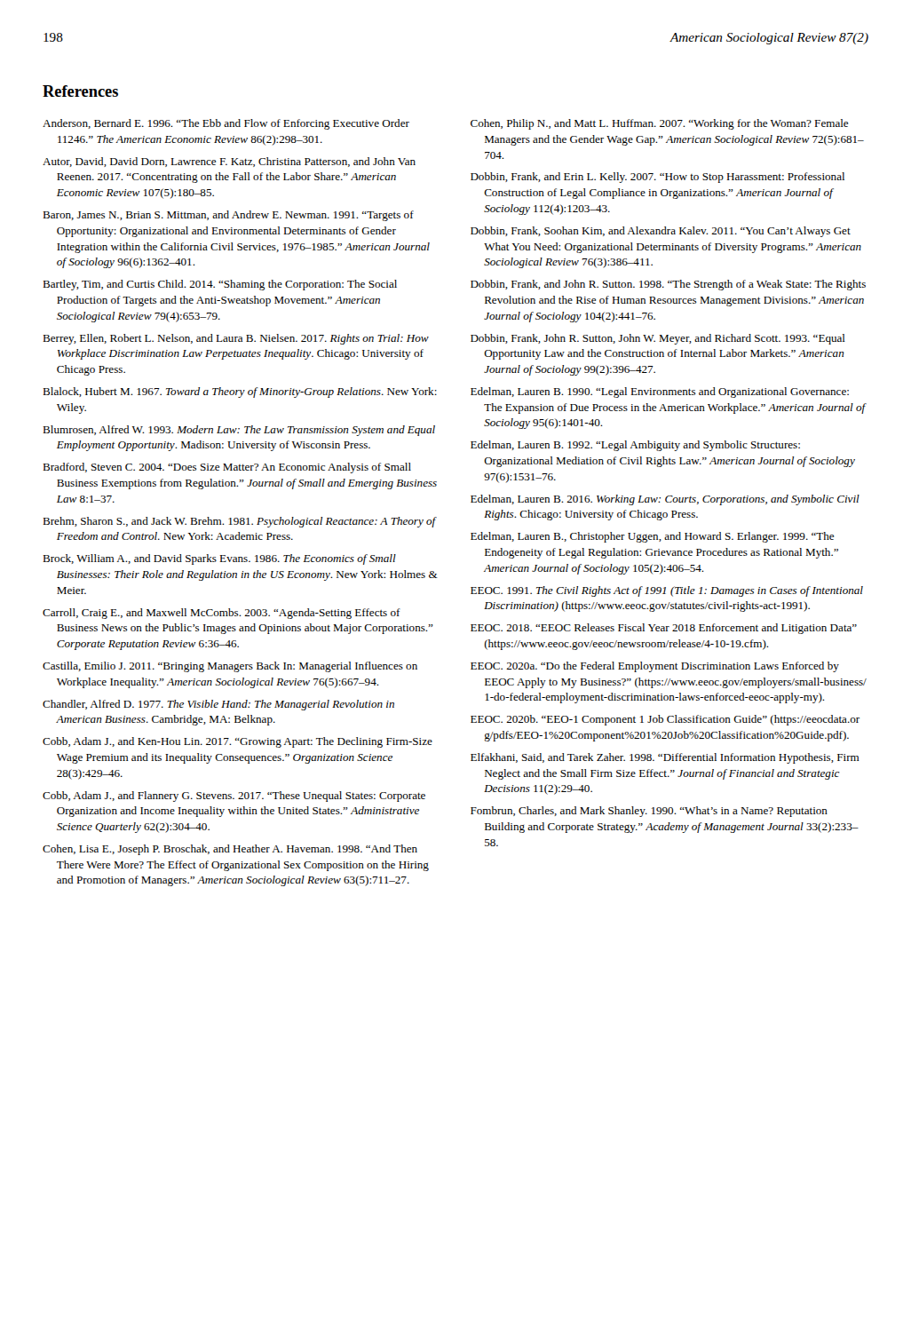198 American Sociological Review 87(2)
References
Anderson, Bernard E. 1996. “The Ebb and Flow of Enforcing Executive Order 11246.” The American Economic Review 86(2):298–301.
Autor, David, David Dorn, Lawrence F. Katz, Christina Patterson, and John Van Reenen. 2017. “Concentrating on the Fall of the Labor Share.” American Economic Review 107(5):180–85.
Baron, James N., Brian S. Mittman, and Andrew E. Newman. 1991. “Targets of Opportunity: Organizational and Environmental Determinants of Gender Integration within the California Civil Services, 1976–1985.” American Journal of Sociology 96(6):1362–401.
Bartley, Tim, and Curtis Child. 2014. “Shaming the Corporation: The Social Production of Targets and the Anti-Sweatshop Movement.” American Sociological Review 79(4):653–79.
Berrey, Ellen, Robert L. Nelson, and Laura B. Nielsen. 2017. Rights on Trial: How Workplace Discrimination Law Perpetuates Inequality. Chicago: University of Chicago Press.
Blalock, Hubert M. 1967. Toward a Theory of Minority-Group Relations. New York: Wiley.
Blumrosen, Alfred W. 1993. Modern Law: The Law Transmission System and Equal Employment Opportunity. Madison: University of Wisconsin Press.
Bradford, Steven C. 2004. “Does Size Matter? An Economic Analysis of Small Business Exemptions from Regulation.” Journal of Small and Emerging Business Law 8:1–37.
Brehm, Sharon S., and Jack W. Brehm. 1981. Psychological Reactance: A Theory of Freedom and Control. New York: Academic Press.
Brock, William A., and David Sparks Evans. 1986. The Economics of Small Businesses: Their Role and Regulation in the US Economy. New York: Holmes & Meier.
Carroll, Craig E., and Maxwell McCombs. 2003. “Agenda-Setting Effects of Business News on the Public’s Images and Opinions about Major Corporations.” Corporate Reputation Review 6:36–46.
Castilla, Emilio J. 2011. “Bringing Managers Back In: Managerial Influences on Workplace Inequality.” American Sociological Review 76(5):667–94.
Chandler, Alfred D. 1977. The Visible Hand: The Managerial Revolution in American Business. Cambridge, MA: Belknap.
Cobb, Adam J., and Ken-Hou Lin. 2017. “Growing Apart: The Declining Firm-Size Wage Premium and its Inequality Consequences.” Organization Science 28(3):429–46.
Cobb, Adam J., and Flannery G. Stevens. 2017. “These Unequal States: Corporate Organization and Income Inequality within the United States.” Administrative Science Quarterly 62(2):304–40.
Cohen, Lisa E., Joseph P. Broschak, and Heather A. Haveman. 1998. “And Then There Were More? The Effect of Organizational Sex Composition on the Hiring and Promotion of Managers.” American Sociological Review 63(5):711–27.
Cohen, Philip N., and Matt L. Huffman. 2007. “Working for the Woman? Female Managers and the Gender Wage Gap.” American Sociological Review 72(5):681–704.
Dobbin, Frank, and Erin L. Kelly. 2007. “How to Stop Harassment: Professional Construction of Legal Compliance in Organizations.” American Journal of Sociology 112(4):1203–43.
Dobbin, Frank, Soohan Kim, and Alexandra Kalev. 2011. “You Can’t Always Get What You Need: Organizational Determinants of Diversity Programs.” American Sociological Review 76(3):386–411.
Dobbin, Frank, and John R. Sutton. 1998. “The Strength of a Weak State: The Rights Revolution and the Rise of Human Resources Management Divisions.” American Journal of Sociology 104(2):441–76.
Dobbin, Frank, John R. Sutton, John W. Meyer, and Richard Scott. 1993. “Equal Opportunity Law and the Construction of Internal Labor Markets.” American Journal of Sociology 99(2):396–427.
Edelman, Lauren B. 1990. “Legal Environments and Organizational Governance: The Expansion of Due Process in the American Workplace.” American Journal of Sociology 95(6):1401-40.
Edelman, Lauren B. 1992. “Legal Ambiguity and Symbolic Structures: Organizational Mediation of Civil Rights Law.” American Journal of Sociology 97(6):1531–76.
Edelman, Lauren B. 2016. Working Law: Courts, Corporations, and Symbolic Civil Rights. Chicago: University of Chicago Press.
Edelman, Lauren B., Christopher Uggen, and Howard S. Erlanger. 1999. “The Endogeneity of Legal Regulation: Grievance Procedures as Rational Myth.” American Journal of Sociology 105(2):406–54.
EEOC. 1991. The Civil Rights Act of 1991 (Title 1: Damages in Cases of Intentional Discrimination) (https://www.eeoc.gov/statutes/civil-rights-act-1991).
EEOC. 2018. “EEOC Releases Fiscal Year 2018 Enforcement and Litigation Data” (https://www.eeoc.gov/eeoc/newsroom/release/4-10-19.cfm).
EEOC. 2020a. “Do the Federal Employment Discrimination Laws Enforced by EEOC Apply to My Business?” (https://www.eeoc.gov/employers/small-business/1-do-federal-employment-discrimination-laws-enforced-eeoc-apply-my).
EEOC. 2020b. “EEO-1 Component 1 Job Classification Guide” (https://eeocdata.org/pdfs/EEO-1%20Component%201%20Job%20Classification%20Guide.pdf).
Elfakhani, Said, and Tarek Zaher. 1998. “Differential Information Hypothesis, Firm Neglect and the Small Firm Size Effect.” Journal of Financial and Strategic Decisions 11(2):29–40.
Fombrun, Charles, and Mark Shanley. 1990. “What’s in a Name? Reputation Building and Corporate Strategy.” Academy of Management Journal 33(2):233–58.